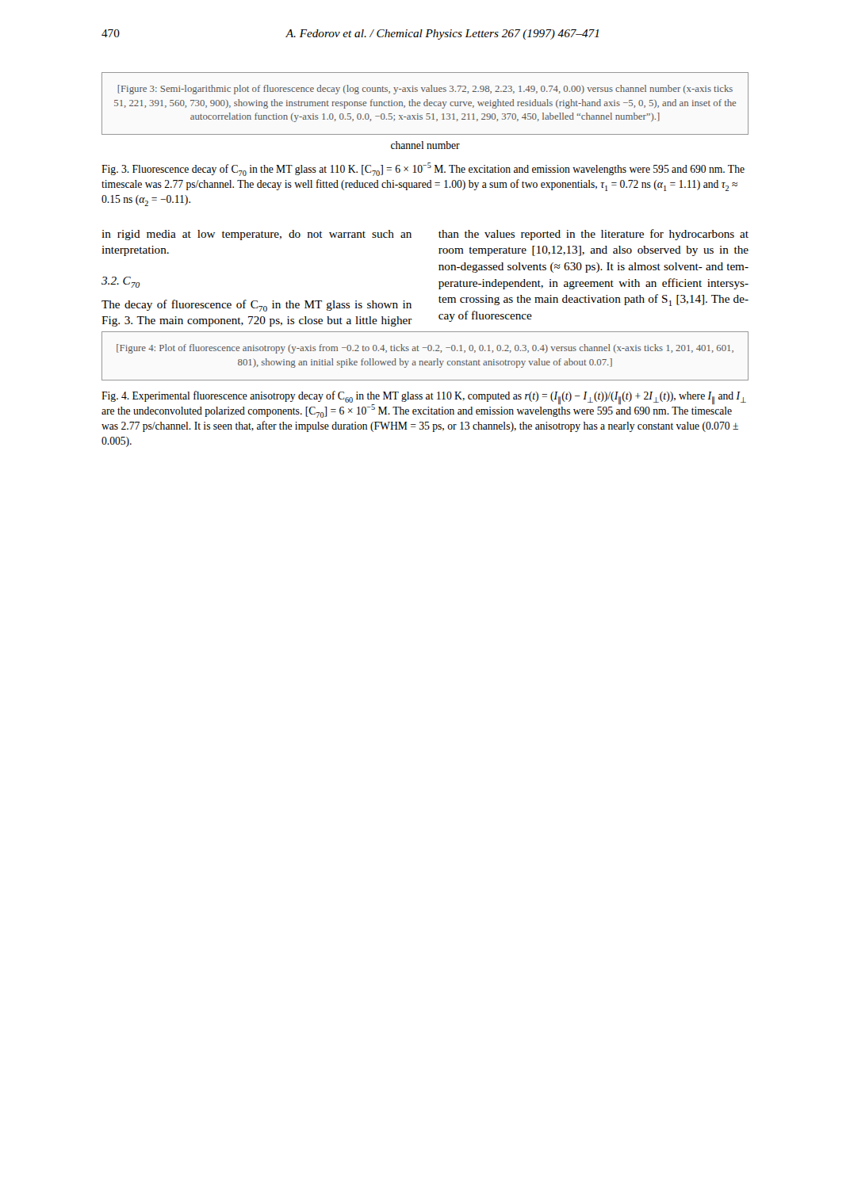470 A. Fedorov et al. / Chemical Physics Letters 267 (1997) 467–471
[Figure 3: Semi-logarithmic plot of fluorescence decay (log counts, y-axis values 3.72, 2.98, 2.23, 1.49, 0.74, 0.00) versus channel number (x-axis ticks 51, 221, 391, 560, 730, 900), showing the instrument response function, the decay curve, weighted residuals (right-hand axis −5, 0, 5), and an inset of the autocorrelation function (y-axis 1.0, 0.5, 0.0, −0.5; x-axis 51, 131, 211, 290, 370, 450, labelled “channel number”).]
channel number
Fig. 3. Fluorescence decay of C70 in the MT glass at 110 K. [C70] = 6 × 10−5 M. The excitation and emission wavelengths were 595 and 690 nm. The timescale was 2.77 ps/channel. The decay is well fitted (reduced chi-squared = 1.00) by a sum of two exponentials, τ1 = 0.72 ns (α1 = 1.11) and τ2 ≈ 0.15 ns (α2 = −0.11).
in rigid media at low temperature, do not warrant such an interpretation.
3.2. C70
The decay of fluorescence of C70 in the MT glass is shown in Fig. 3. The main component, 720 ps, is close but a little higher than the values reported in the literature for hydrocarbons at room temperature [10,12,13], and also observed by us in the non-degassed solvents (≈ 630 ps). It is almost solvent- and temperature-independent, in agreement with an efficient intersystem crossing as the main deactivation path of S1 [3,14]. The decay of fluorescence
[Figure 4: Plot of fluorescence anisotropy (y-axis from −0.2 to 0.4, ticks at −0.2, −0.1, 0, 0.1, 0.2, 0.3, 0.4) versus channel (x-axis ticks 1, 201, 401, 601, 801), showing an initial spike followed by a nearly constant anisotropy value of about 0.07.]
Fig. 4. Experimental fluorescence anisotropy decay of C60 in the MT glass at 110 K, computed as r(t) = (I∥(t) − I⊥(t))/(I∥(t) + 2I⊥(t)), where I∥ and I⊥ are the undeconvoluted polarized components. [C70] = 6 × 10−5 M. The excitation and emission wavelengths were 595 and 690 nm. The timescale was 2.77 ps/channel. It is seen that, after the impulse duration (FWHM = 35 ps, or 13 channels), the anisotropy has a nearly constant value (0.070 ± 0.005).